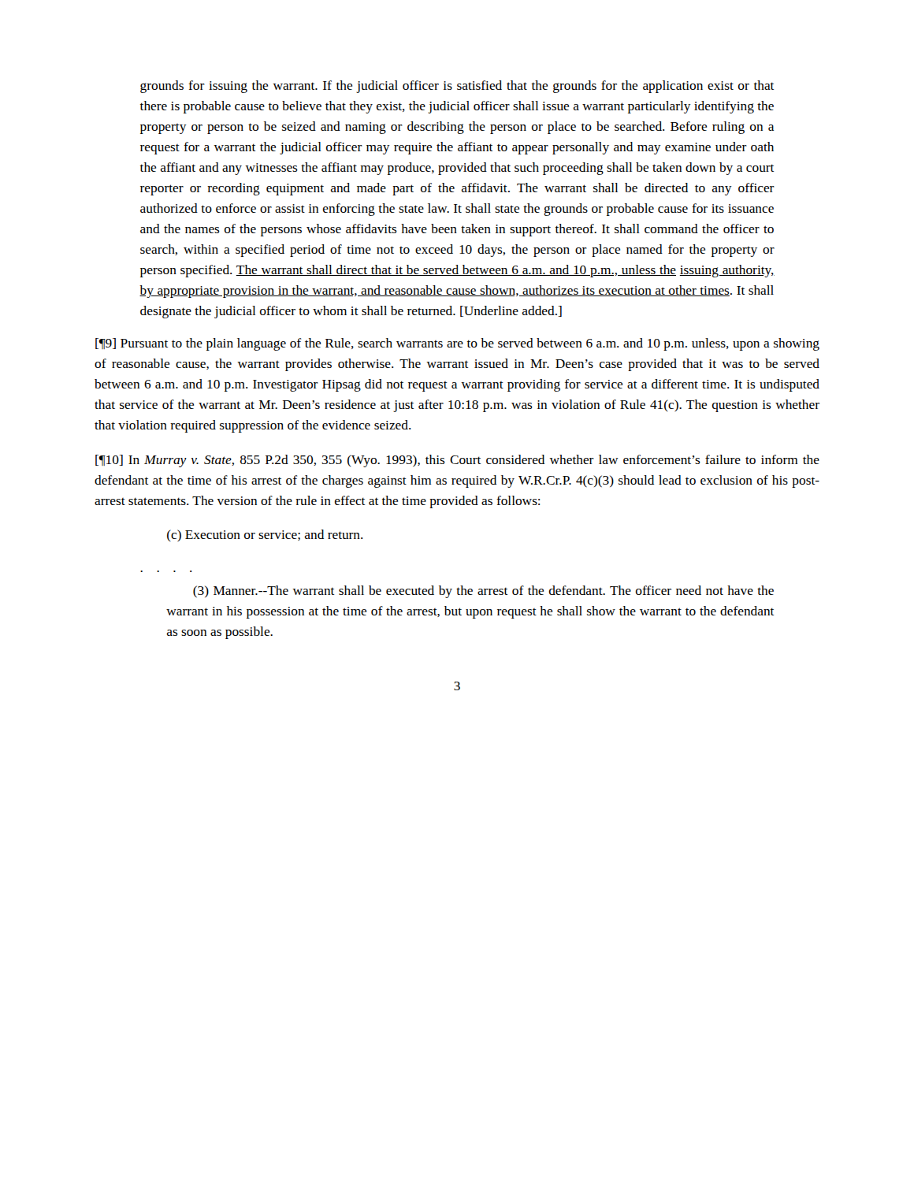grounds for issuing the warrant. If the judicial officer is satisfied that the grounds for the application exist or that there is probable cause to believe that they exist, the judicial officer shall issue a warrant particularly identifying the property or person to be seized and naming or describing the person or place to be searched. Before ruling on a request for a warrant the judicial officer may require the affiant to appear personally and may examine under oath the affiant and any witnesses the affiant may produce, provided that such proceeding shall be taken down by a court reporter or recording equipment and made part of the affidavit. The warrant shall be directed to any officer authorized to enforce or assist in enforcing the state law. It shall state the grounds or probable cause for its issuance and the names of the persons whose affidavits have been taken in support thereof. It shall command the officer to search, within a specified period of time not to exceed 10 days, the person or place named for the property or person specified. The warrant shall direct that it be served between 6 a.m. and 10 p.m., unless the issuing authority, by appropriate provision in the warrant, and reasonable cause shown, authorizes its execution at other times. It shall designate the judicial officer to whom it shall be returned. [Underline added.]
[¶9] Pursuant to the plain language of the Rule, search warrants are to be served between 6 a.m. and 10 p.m. unless, upon a showing of reasonable cause, the warrant provides otherwise. The warrant issued in Mr. Deen’s case provided that it was to be served between 6 a.m. and 10 p.m. Investigator Hipsag did not request a warrant providing for service at a different time. It is undisputed that service of the warrant at Mr. Deen’s residence at just after 10:18 p.m. was in violation of Rule 41(c). The question is whether that violation required suppression of the evidence seized.
[¶10] In Murray v. State, 855 P.2d 350, 355 (Wyo. 1993), this Court considered whether law enforcement’s failure to inform the defendant at the time of his arrest of the charges against him as required by W.R.Cr.P. 4(c)(3) should lead to exclusion of his post-arrest statements. The version of the rule in effect at the time provided as follows:
(c) Execution or service; and return.
. . . .
(3) Manner.--The warrant shall be executed by the arrest of the defendant. The officer need not have the warrant in his possession at the time of the arrest, but upon request he shall show the warrant to the defendant as soon as possible.
3